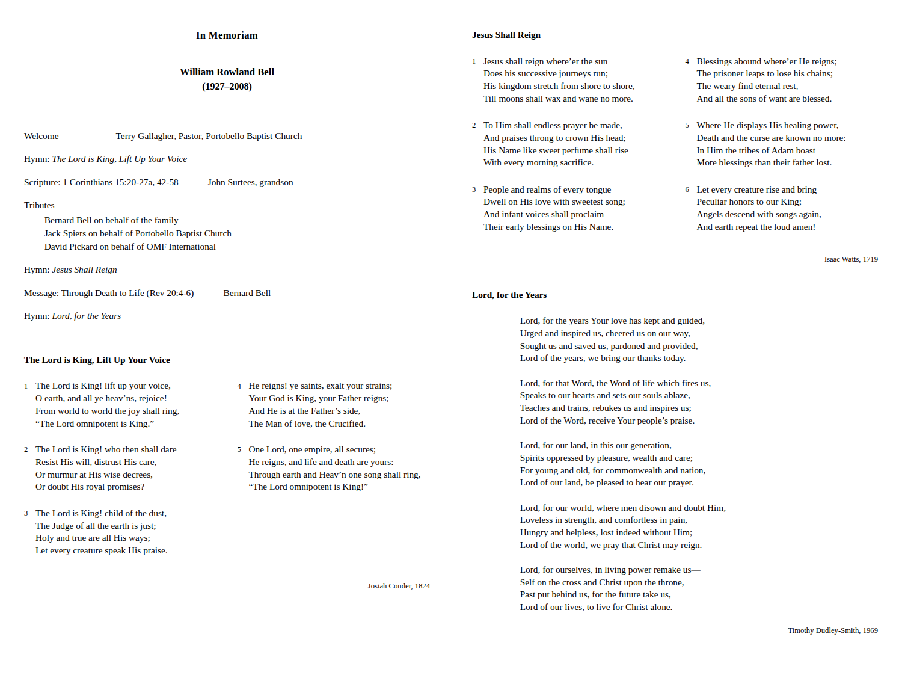In Memoriam
William Rowland Bell (1927–2008)
Welcome Terry Gallagher, Pastor, Portobello Baptist Church
Hymn: The Lord is King, Lift Up Your Voice
Scripture: 1 Corinthians 15:20-27a, 42-58 John Surtees, grandson
Tributes
Bernard Bell on behalf of the family
Jack Spiers on behalf of Portobello Baptist Church
David Pickard on behalf of OMF International
Hymn: Jesus Shall Reign
Message: Through Death to Life (Rev 20:4-6) Bernard Bell
Hymn: Lord, for the Years
The Lord is King, Lift Up Your Voice
1
The Lord is King! lift up your voice,
O earth, and all ye heav’ns, rejoice!
From world to world the joy shall ring,
“The Lord omnipotent is King.”
2
The Lord is King! who then shall dare
Resist His will, distrust His care,
Or murmur at His wise decrees,
Or doubt His royal promises?
3
The Lord is King! child of the dust,
The Judge of all the earth is just;
Holy and true are all His ways;
Let every creature speak His praise.
4
He reigns! ye saints, exalt your strains;
Your God is King, your Father reigns;
And He is at the Father’s side,
The Man of love, the Crucified.
5
One Lord, one empire, all secures;
He reigns, and life and death are yours:
Through earth and Heav’n one song shall ring,
“The Lord omnipotent is King!”
Josiah Conder, 1824
Jesus Shall Reign
1
Jesus shall reign where’er the sun
Does his successive journeys run;
His kingdom stretch from shore to shore,
Till moons shall wax and wane no more.
2
To Him shall endless prayer be made,
And praises throng to crown His head;
His Name like sweet perfume shall rise
With every morning sacrifice.
3
People and realms of every tongue
Dwell on His love with sweetest song;
And infant voices shall proclaim
Their early blessings on His Name.
4
Blessings abound where’er He reigns;
The prisoner leaps to lose his chains;
The weary find eternal rest,
And all the sons of want are blessed.
5
Where He displays His healing power,
Death and the curse are known no more:
In Him the tribes of Adam boast
More blessings than their father lost.
6
Let every creature rise and bring
Peculiar honors to our King;
Angels descend with songs again,
And earth repeat the loud amen!
Isaac Watts, 1719
Lord, for the Years
Lord, for the years Your love has kept and guided,
Urged and inspired us, cheered us on our way,
Sought us and saved us, pardoned and provided,
Lord of the years, we bring our thanks today.
Lord, for that Word, the Word of life which fires us,
Speaks to our hearts and sets our souls ablaze,
Teaches and trains, rebukes us and inspires us;
Lord of the Word, receive Your people’s praise.
Lord, for our land, in this our generation,
Spirits oppressed by pleasure, wealth and care;
For young and old, for commonwealth and nation,
Lord of our land, be pleased to hear our prayer.
Lord, for our world, where men disown and doubt Him,
Loveless in strength, and comfortless in pain,
Hungry and helpless, lost indeed without Him;
Lord of the world, we pray that Christ may reign.
Lord, for ourselves, in living power remake us—
Self on the cross and Christ upon the throne,
Past put behind us, for the future take us,
Lord of our lives, to live for Christ alone.
Timothy Dudley-Smith, 1969